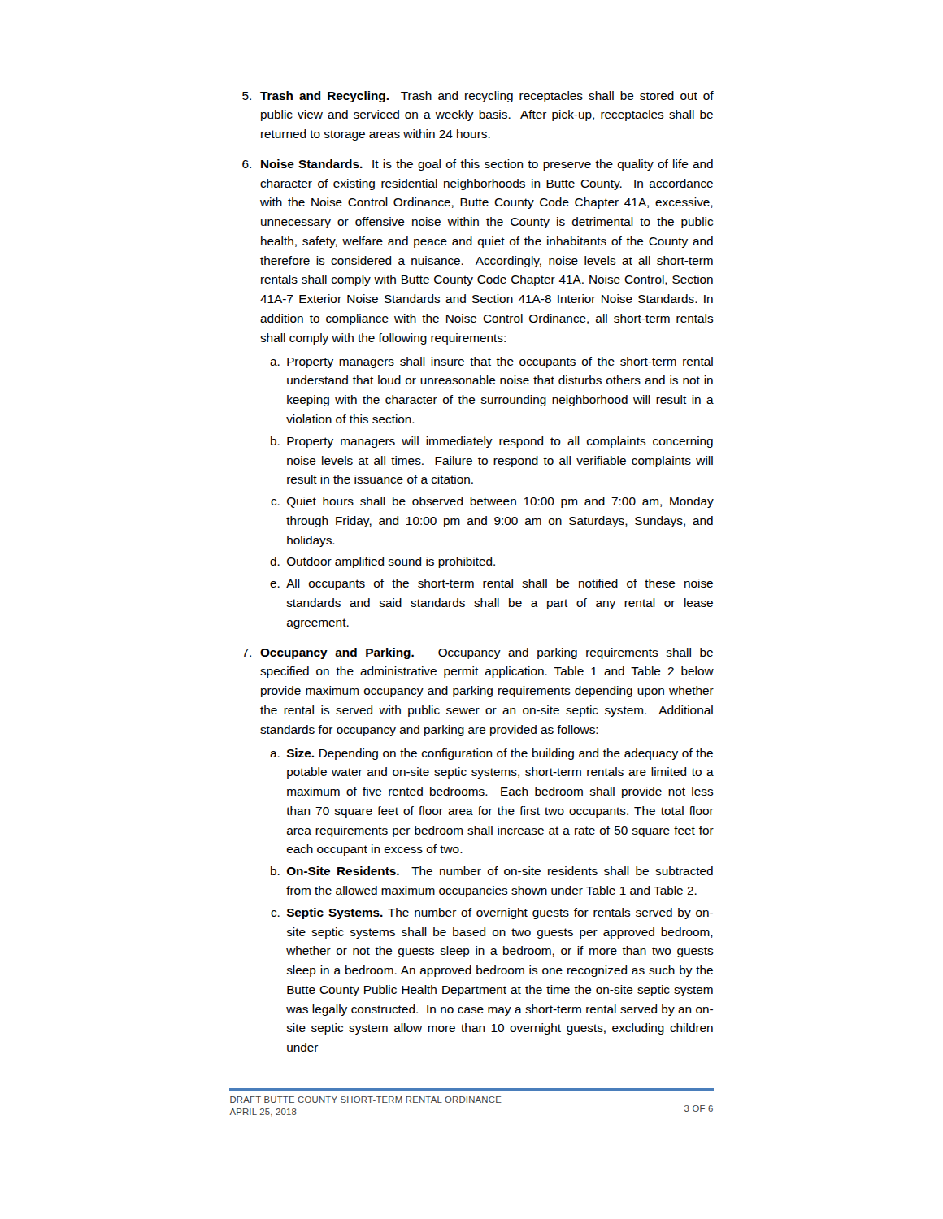Trash and Recycling. Trash and recycling receptacles shall be stored out of public view and serviced on a weekly basis. After pick-up, receptacles shall be returned to storage areas within 24 hours.
Noise Standards. It is the goal of this section to preserve the quality of life and character of existing residential neighborhoods in Butte County. In accordance with the Noise Control Ordinance, Butte County Code Chapter 41A, excessive, unnecessary or offensive noise within the County is detrimental to the public health, safety, welfare and peace and quiet of the inhabitants of the County and therefore is considered a nuisance. Accordingly, noise levels at all short-term rentals shall comply with Butte County Code Chapter 41A. Noise Control, Section 41A-7 Exterior Noise Standards and Section 41A-8 Interior Noise Standards. In addition to compliance with the Noise Control Ordinance, all short-term rentals shall comply with the following requirements:
Property managers shall insure that the occupants of the short-term rental understand that loud or unreasonable noise that disturbs others and is not in keeping with the character of the surrounding neighborhood will result in a violation of this section.
Property managers will immediately respond to all complaints concerning noise levels at all times. Failure to respond to all verifiable complaints will result in the issuance of a citation.
Quiet hours shall be observed between 10:00 pm and 7:00 am, Monday through Friday, and 10:00 pm and 9:00 am on Saturdays, Sundays, and holidays.
Outdoor amplified sound is prohibited.
All occupants of the short-term rental shall be notified of these noise standards and said standards shall be a part of any rental or lease agreement.
Occupancy and Parking. Occupancy and parking requirements shall be specified on the administrative permit application. Table 1 and Table 2 below provide maximum occupancy and parking requirements depending upon whether the rental is served with public sewer or an on-site septic system. Additional standards for occupancy and parking are provided as follows:
Size. Depending on the configuration of the building and the adequacy of the potable water and on-site septic systems, short-term rentals are limited to a maximum of five rented bedrooms. Each bedroom shall provide not less than 70 square feet of floor area for the first two occupants. The total floor area requirements per bedroom shall increase at a rate of 50 square feet for each occupant in excess of two.
On-Site Residents. The number of on-site residents shall be subtracted from the allowed maximum occupancies shown under Table 1 and Table 2.
Septic Systems. The number of overnight guests for rentals served by on-site septic systems shall be based on two guests per approved bedroom, whether or not the guests sleep in a bedroom, or if more than two guests sleep in a bedroom. An approved bedroom is one recognized as such by the Butte County Public Health Department at the time the on-site septic system was legally constructed. In no case may a short-term rental served by an on-site septic system allow more than 10 overnight guests, excluding children under
Draft Butte County Short-Term Rental Ordinance
April 25, 2018
3 of 6